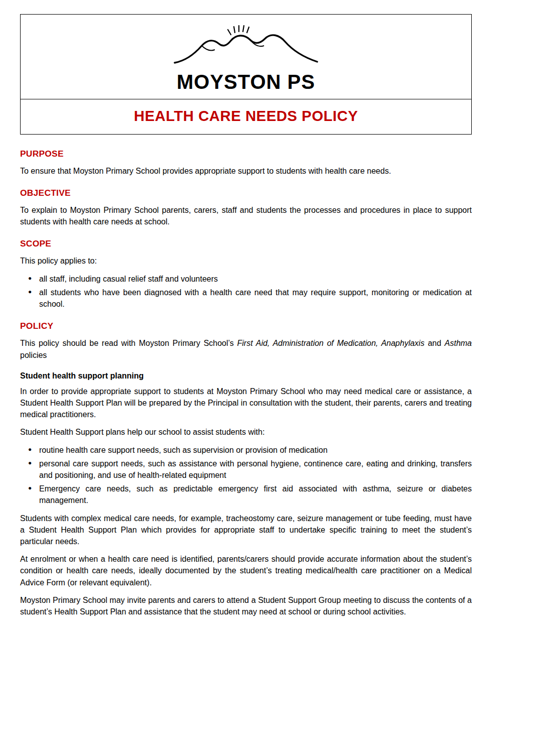MOYSTON PS
HEALTH CARE NEEDS POLICY
PURPOSE
To ensure that Moyston Primary School provides appropriate support to students with health care needs.
OBJECTIVE
To explain to Moyston Primary School parents, carers, staff and students the processes and procedures in place to support students with health care needs at school.
SCOPE
This policy applies to:
all staff, including casual relief staff and volunteers
all students who have been diagnosed with a health care need that may require support, monitoring or medication at school.
POLICY
This policy should be read with Moyston Primary School’s First Aid, Administration of Medication, Anaphylaxis and Asthma policies
Student health support planning
In order to provide appropriate support to students at Moyston Primary School who may need medical care or assistance, a Student Health Support Plan will be prepared by the Principal in consultation with the student, their parents, carers and treating medical practitioners.
Student Health Support plans help our school to assist students with:
routine health care support needs, such as supervision or provision of medication
personal care support needs, such as assistance with personal hygiene, continence care, eating and drinking, transfers and positioning, and use of health-related equipment
Emergency care needs, such as predictable emergency first aid associated with asthma, seizure or diabetes management.
Students with complex medical care needs, for example, tracheostomy care, seizure management or tube feeding, must have a Student Health Support Plan which provides for appropriate staff to undertake specific training to meet the student’s particular needs.
At enrolment or when a health care need is identified, parents/carers should provide accurate information about the student’s condition or health care needs, ideally documented by the student’s treating medical/health care practitioner on a Medical Advice Form (or relevant equivalent).
Moyston Primary School may invite parents and carers to attend a Student Support Group meeting to discuss the contents of a student’s Health Support Plan and assistance that the student may need at school or during school activities.